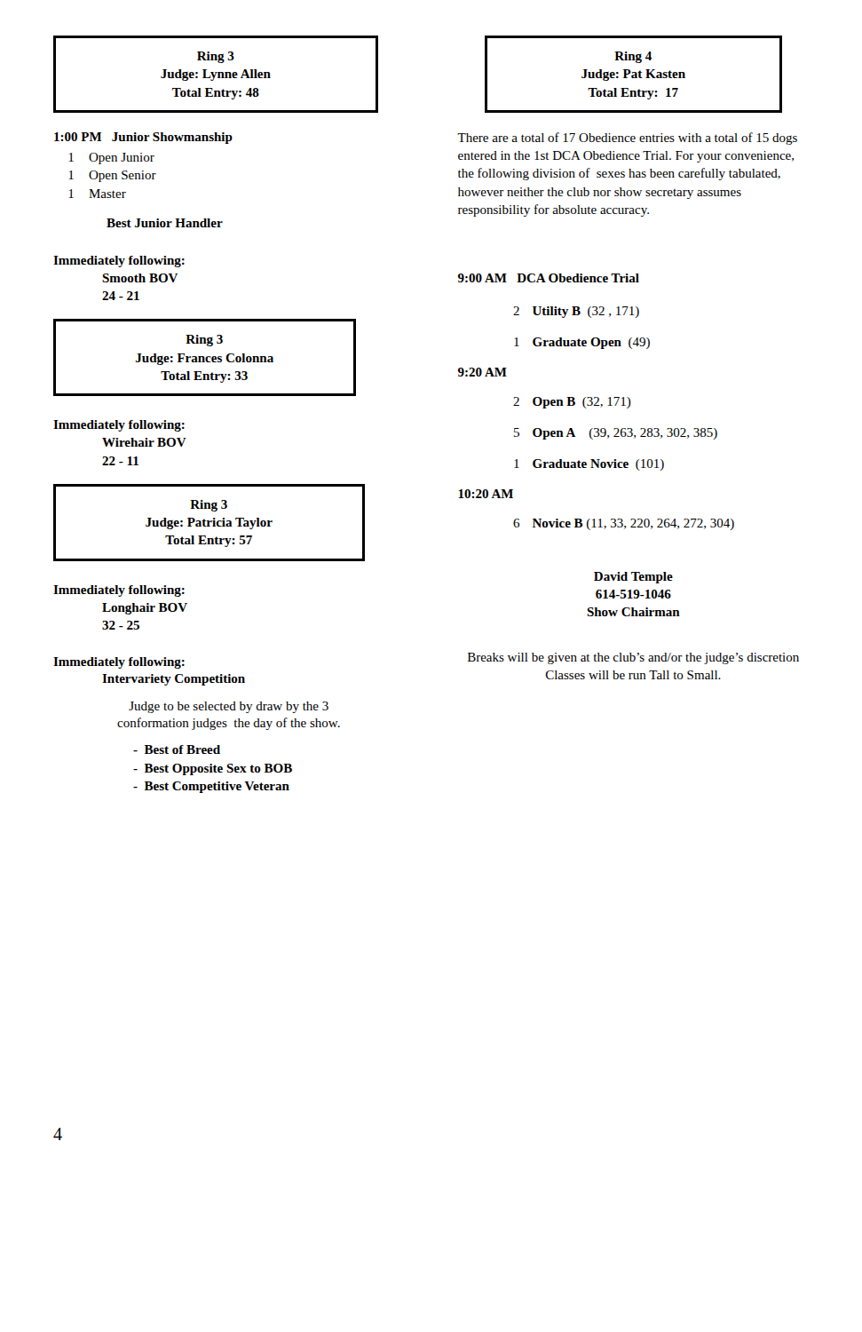Ring 3
Judge: Lynne Allen
Total Entry: 48
1:00 PM Junior Showmanship
1 Open Junior
1 Open Senior
1 Master
Best Junior Handler
Immediately following: Smooth BOV 24 - 21
Ring 3
Judge: Frances Colonna
Total Entry: 33
Immediately following: Wirehair BOV 22 - 11
Ring 3
Judge: Patricia Taylor
Total Entry: 57
Immediately following: Longhair BOV 32 - 25
Immediately following: Intervariety Competition
Judge to be selected by draw by the 3
conformation judges the day of the show.
- Best of Breed
- Best Opposite Sex to BOB
- Best Competitive Veteran
Ring 4
Judge: Pat Kasten
Total Entry: 17
There are a total of 17 Obedience entries with a total of 15 dogs entered in the 1st DCA Obedience Trial. For your convenience, the following division of sexes has been carefully tabulated, however neither the club nor show secretary assumes responsibility for absolute accuracy.
9:00 AM DCA Obedience Trial
2 Utility B (32 , 171)
1 Graduate Open (49)
9:20 AM
2 Open B (32, 171)
5 Open A (39, 263, 283, 302, 385)
1 Graduate Novice (101)
10:20 AM
6 Novice B (11, 33, 220, 264, 272, 304)
David Temple
614-519-1046
Show Chairman
Breaks will be given at the club’s and/or the judge’s discretion
Classes will be run Tall to Small.
4